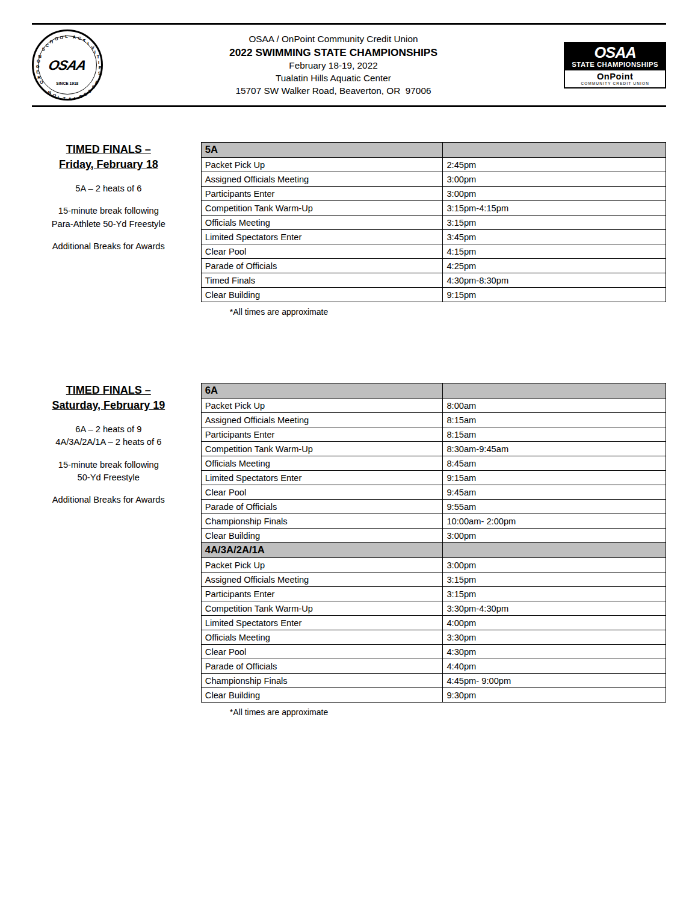O R E G O N S C H O O L A C T I V I T I E S A S S O C I A T I O N
OSAA
SINCE 1918
OSAA / OnPoint Community Credit Union
2022 SWIMMING STATE CHAMPIONSHIPS
February 18-19, 2022
Tualatin Hills Aquatic Center
15707 SW Walker Road, Beaverton, OR 97006
OSAA
STATE CHAMPIONSHIPS
OnPoint
COMMUNITY CREDIT UNION
TIMED FINALS –
Friday, February 18
5A – 2 heats of 6
15-minute break following
Para-Athlete 50-Yd Freestyle
Additional Breaks for Awards
| 5A | |
| Packet Pick Up | 2:45pm |
| Assigned Officials Meeting | 3:00pm |
| Participants Enter | 3:00pm |
| Competition Tank Warm-Up | 3:15pm-4:15pm |
| Officials Meeting | 3:15pm |
| Limited Spectators Enter | 3:45pm |
| Clear Pool | 4:15pm |
| Parade of Officials | 4:25pm |
| Timed Finals | 4:30pm-8:30pm |
| Clear Building | 9:15pm |
*All times are approximate
TIMED FINALS –
Saturday, February 19
6A – 2 heats of 9
4A/3A/2A/1A – 2 heats of 6
15-minute break following
50-Yd Freestyle
Additional Breaks for Awards
| 6A | |
| Packet Pick Up | 8:00am |
| Assigned Officials Meeting | 8:15am |
| Participants Enter | 8:15am |
| Competition Tank Warm-Up | 8:30am-9:45am |
| Officials Meeting | 8:45am |
| Limited Spectators Enter | 9:15am |
| Clear Pool | 9:45am |
| Parade of Officials | 9:55am |
| Championship Finals | 10:00am- 2:00pm |
| Clear Building | 3:00pm |
| 4A/3A/2A/1A | |
| Packet Pick Up | 3:00pm |
| Assigned Officials Meeting | 3:15pm |
| Participants Enter | 3:15pm |
| Competition Tank Warm-Up | 3:30pm-4:30pm |
| Limited Spectators Enter | 4:00pm |
| Officials Meeting | 3:30pm |
| Clear Pool | 4:30pm |
| Parade of Officials | 4:40pm |
| Championship Finals | 4:45pm- 9:00pm |
| Clear Building | 9:30pm |
*All times are approximate